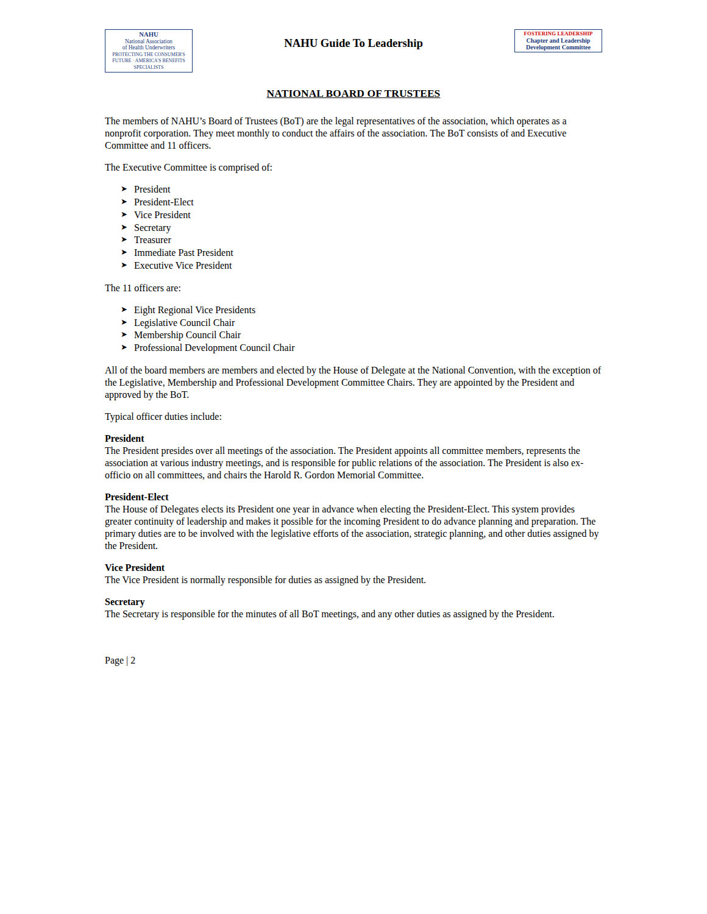NAHU National Association
of Health Underwriters
PROTECTING THE CONSUMER'S FUTURE · AMERICA'S BENEFITS SPECIALISTS
NAHU Guide To Leadership
FOSTERING LEADERSHIP Chapter and Leadership
Development Committee
NATIONAL BOARD OF TRUSTEES
The members of NAHU’s Board of Trustees (BoT) are the legal representatives of the association, which operates as a nonprofit corporation. They meet monthly to conduct the affairs of the association. The BoT consists of and Executive Committee and 11 officers.
The Executive Committee is comprised of:
President
President-Elect
Vice President
Secretary
Treasurer
Immediate Past President
Executive Vice President
The 11 officers are:
Eight Regional Vice Presidents
Legislative Council Chair
Membership Council Chair
Professional Development Council Chair
All of the board members are members and elected by the House of Delegate at the National Convention, with the exception of the Legislative, Membership and Professional Development Committee Chairs. They are appointed by the President and approved by the BoT.
Typical officer duties include:
President
The President presides over all meetings of the association. The President appoints all committee members, represents the association at various industry meetings, and is responsible for public relations of the association. The President is also ex-officio on all committees, and chairs the Harold R. Gordon Memorial Committee.
President-Elect
The House of Delegates elects its President one year in advance when electing the President-Elect. This system provides greater continuity of leadership and makes it possible for the incoming President to do advance planning and preparation. The primary duties are to be involved with the legislative efforts of the association, strategic planning, and other duties assigned by the President.
Vice President
The Vice President is normally responsible for duties as assigned by the President.
Secretary
The Secretary is responsible for the minutes of all BoT meetings, and any other duties as assigned by the President.
Page | 2